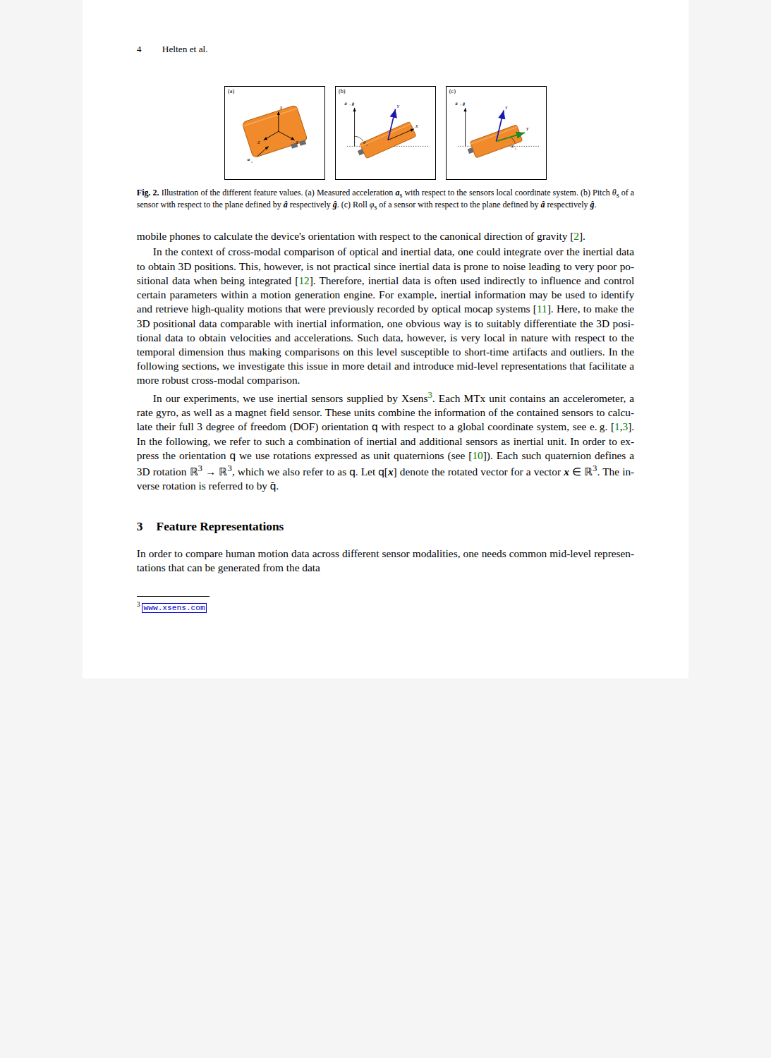4 Helten et al.
(a) X Y Z a s
(b) â , ĝ Y X θ s
(c) â , ĝ Y Y φ s
Fig. 2. Illustration of the different feature values. (a) Measured acceleration as with respect to the sensors local coordinate system. (b) Pitch θs of a sensor with respect to the plane defined by â respectively ĝ. (c) Roll φs of a sensor with respect to the plane defined by â respectively ĝ.
mobile phones to calculate the device's orientation with respect to the canonical direction of gravity [2].
In the context of cross-modal comparison of optical and inertial data, one could integrate over the inertial data to obtain 3D positions. This, however, is not practical since inertial data is prone to noise leading to very poor positional data when being integrated [12]. Therefore, inertial data is often used indirectly to influence and control certain parameters within a motion generation engine. For example, inertial information may be used to identify and retrieve high-quality motions that were previously recorded by optical mocap systems [11]. Here, to make the 3D positional data comparable with inertial information, one obvious way is to suitably differentiate the 3D positional data to obtain velocities and accelerations. Such data, however, is very local in nature with respect to the temporal dimension thus making comparisons on this level susceptible to short-time artifacts and outliers. In the following sections, we investigate this issue in more detail and introduce mid-level representations that facilitate a more robust cross-modal comparison.
In our experiments, we use inertial sensors supplied by Xsens3. Each MTx unit contains an accelerometer, a rate gyro, as well as a magnet field sensor. These units combine the information of the contained sensors to calculate their full 3 degree of freedom (DOF) orientation q with respect to a global coordinate system, see e. g. [1,3]. In the following, we refer to such a combination of inertial and additional sensors as inertial unit. In order to express the orientation q we use rotations expressed as unit quaternions (see [10]). Each such quaternion defines a 3D rotation ℝ3 → ℝ3, which we also refer to as q. Let q[x] denote the rotated vector for a vector x ∈ ℝ3. The inverse rotation is referred to by q̄.
3 Feature Representations
In order to compare human motion data across different sensor modalities, one needs common mid-level representations that can be generated from the data
3 www.xsens.com